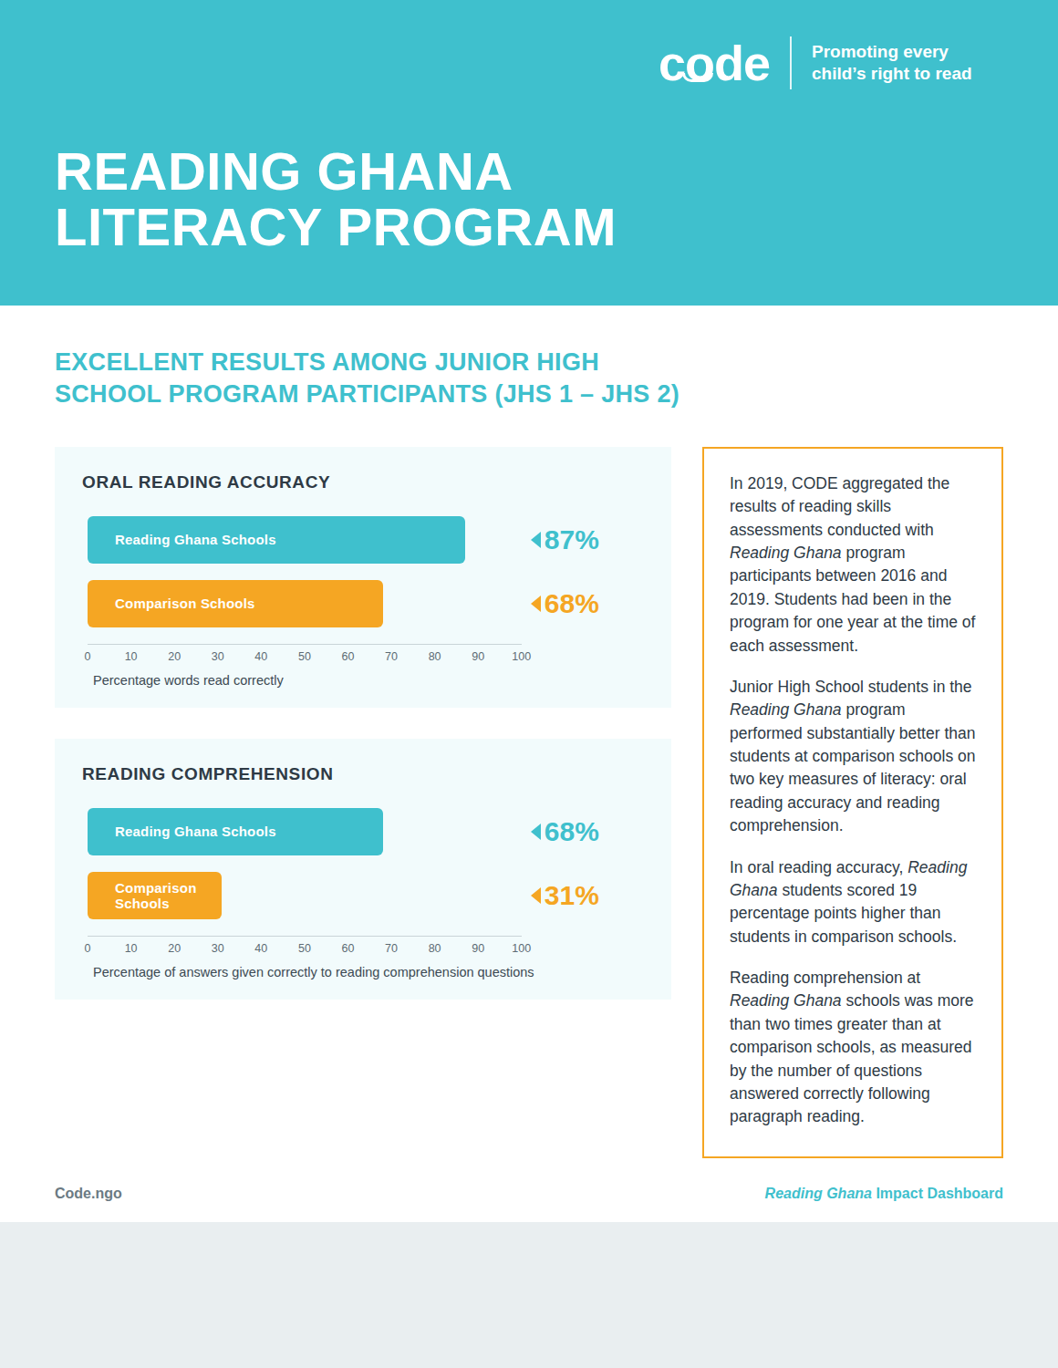code
Promoting every child’s right to read
Reading Ghana
Literacy Program
Excellent results among junior high
school program participants (JHS 1 – JHS 2)
Oral Reading Accuracy
Reading Ghana Schools
87%
Comparison Schools
68%
0 10 20 30 40 50 60 70 80 90 100
Percentage words read correctly
Reading Comprehension
Reading Ghana Schools
68%
Comparison
Schools
31%
0 10 20 30 40 50 60 70 80 90 100
Percentage of answers given correctly to reading comprehension questions
In 2019, CODE aggregated the results of reading skills assessments conducted with Reading Ghana program participants between 2016 and 2019. Students had been in the program for one year at the time of each assessment.
Junior High School students in the Reading Ghana program performed substantially better than students at comparison schools on two key measures of literacy: oral reading accuracy and reading comprehension.
In oral reading accuracy, Reading Ghana students scored 19 percentage points higher than students in comparison schools.
Reading comprehension at Reading Ghana schools was more than two times greater than at comparison schools, as measured by the number of questions answered correctly following paragraph reading.
Code.ngo
Reading Ghana Impact Dashboard